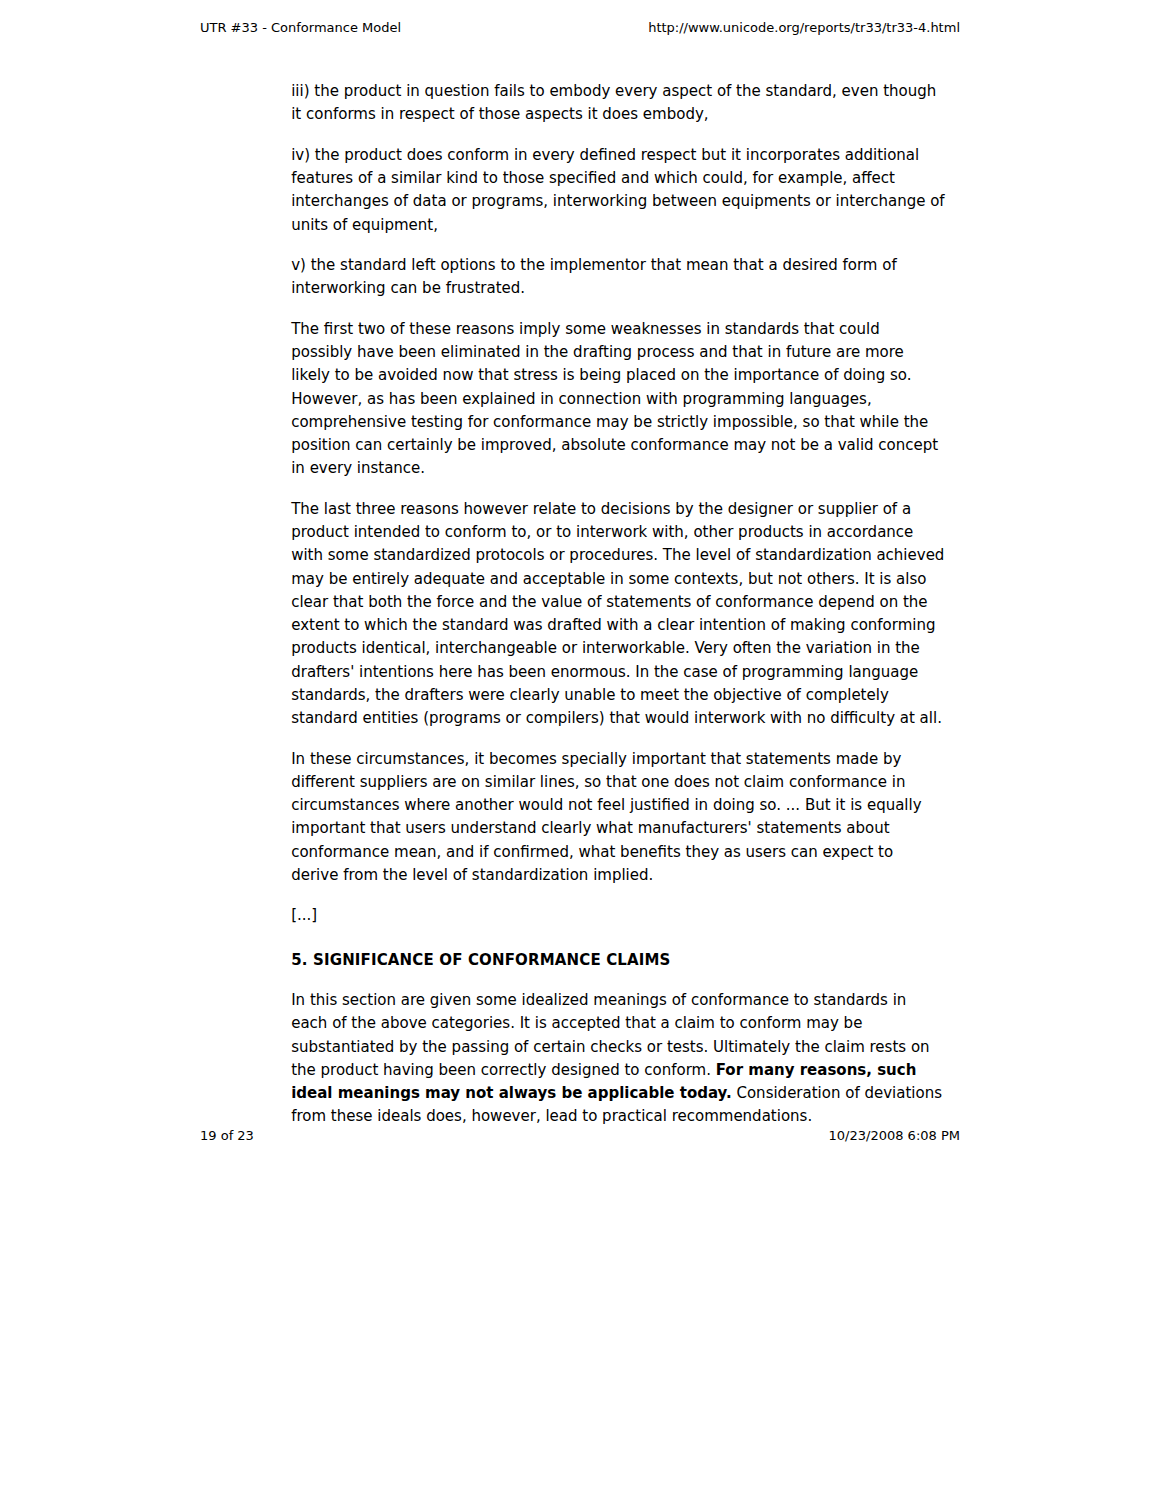UTR #33 - Conformance Model http://www.unicode.org/reports/tr33/tr33-4.html
iii) the product in question fails to embody every aspect of the standard, even though it conforms in respect of those aspects it does embody,
iv) the product does conform in every defined respect but it incorporates additional features of a similar kind to those specified and which could, for example, affect interchanges of data or programs, interworking between equipments or interchange of units of equipment,
v) the standard left options to the implementor that mean that a desired form of interworking can be frustrated.
The first two of these reasons imply some weaknesses in standards that could possibly have been eliminated in the drafting process and that in future are more likely to be avoided now that stress is being placed on the importance of doing so. However, as has been explained in connection with programming languages, comprehensive testing for conformance may be strictly impossible, so that while the position can certainly be improved, absolute conformance may not be a valid concept in every instance.
The last three reasons however relate to decisions by the designer or supplier of a product intended to conform to, or to interwork with, other products in accordance with some standardized protocols or procedures. The level of standardization achieved may be entirely adequate and acceptable in some contexts, but not others. It is also clear that both the force and the value of statements of conformance depend on the extent to which the standard was drafted with a clear intention of making conforming products identical, interchangeable or interworkable. Very often the variation in the drafters' intentions here has been enormous. In the case of programming language standards, the drafters were clearly unable to meet the objective of completely standard entities (programs or compilers) that would interwork with no difficulty at all.
In these circumstances, it becomes specially important that statements made by different suppliers are on similar lines, so that one does not claim conformance in circumstances where another would not feel justified in doing so. ... But it is equally important that users understand clearly what manufacturers' statements about conformance mean, and if confirmed, what benefits they as users can expect to derive from the level of standardization implied.
[...]
5. SIGNIFICANCE OF CONFORMANCE CLAIMS
In this section are given some idealized meanings of conformance to standards in each of the above categories. It is accepted that a claim to conform may be substantiated by the passing of certain checks or tests. Ultimately the claim rests on the product having been correctly designed to conform. For many reasons, such ideal meanings may not always be applicable today. Consideration of deviations from these ideals does, however, lead to practical recommendations.
19 of 23 10/23/2008 6:08 PM